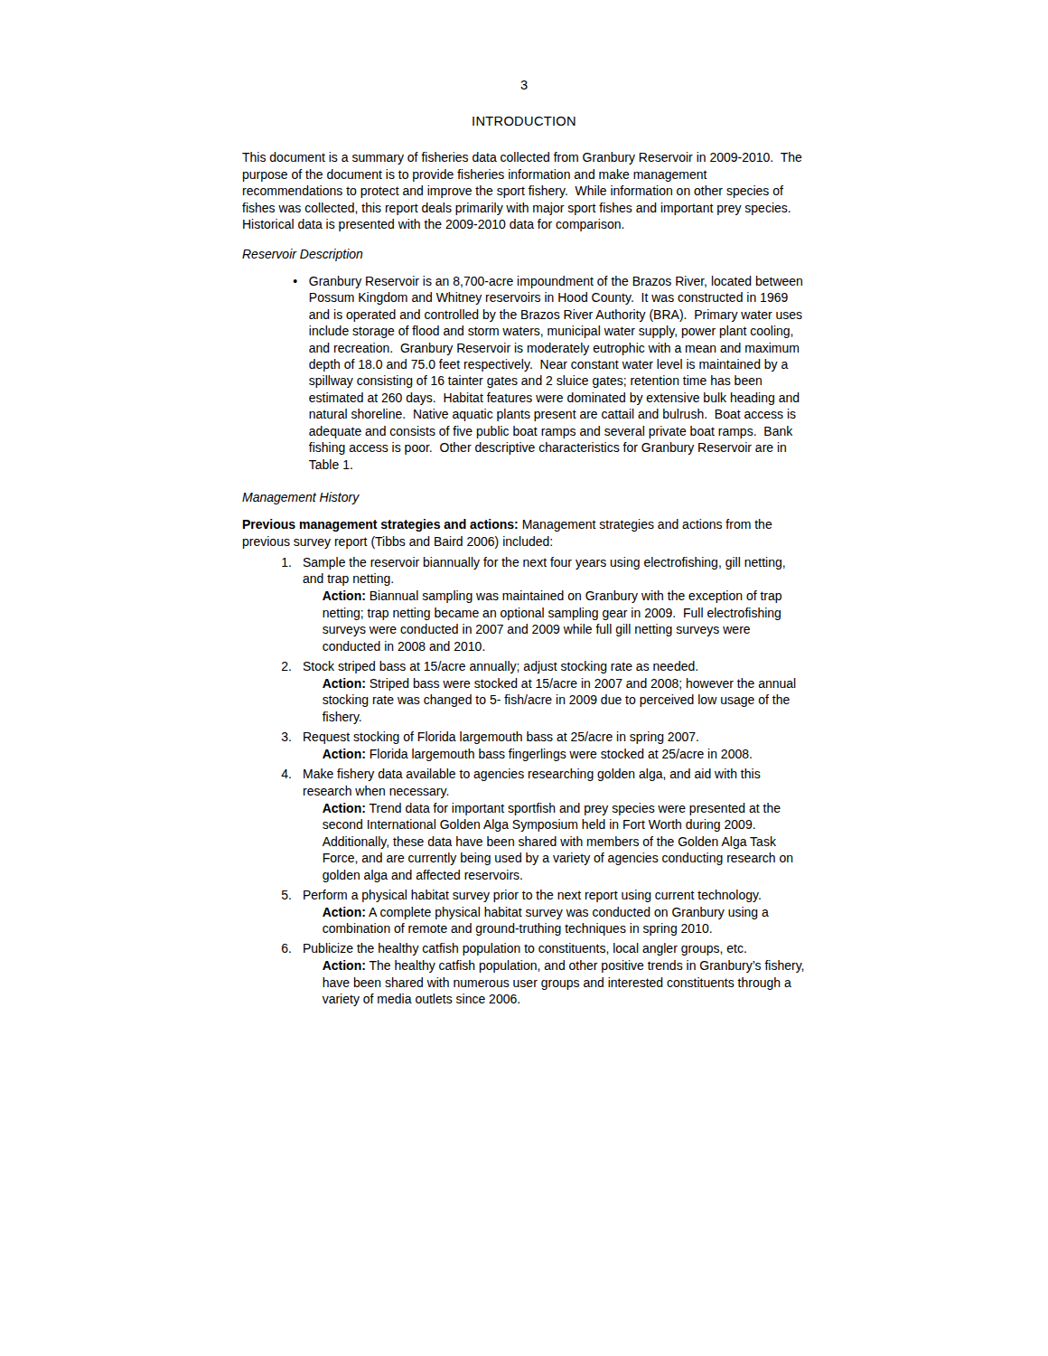3
INTRODUCTION
This document is a summary of fisheries data collected from Granbury Reservoir in 2009-2010. The purpose of the document is to provide fisheries information and make management recommendations to protect and improve the sport fishery. While information on other species of fishes was collected, this report deals primarily with major sport fishes and important prey species. Historical data is presented with the 2009-2010 data for comparison.
Reservoir Description
Granbury Reservoir is an 8,700-acre impoundment of the Brazos River, located between Possum Kingdom and Whitney reservoirs in Hood County. It was constructed in 1969 and is operated and controlled by the Brazos River Authority (BRA). Primary water uses include storage of flood and storm waters, municipal water supply, power plant cooling, and recreation. Granbury Reservoir is moderately eutrophic with a mean and maximum depth of 18.0 and 75.0 feet respectively. Near constant water level is maintained by a spillway consisting of 16 tainter gates and 2 sluice gates; retention time has been estimated at 260 days. Habitat features were dominated by extensive bulk heading and natural shoreline. Native aquatic plants present are cattail and bulrush. Boat access is adequate and consists of five public boat ramps and several private boat ramps. Bank fishing access is poor. Other descriptive characteristics for Granbury Reservoir are in Table 1.
Management History
Previous management strategies and actions: Management strategies and actions from the previous survey report (Tibbs and Baird 2006) included:
Sample the reservoir biannually for the next four years using electrofishing, gill netting, and trap netting.
Action: Biannual sampling was maintained on Granbury with the exception of trap netting; trap netting became an optional sampling gear in 2009. Full electrofishing surveys were conducted in 2007 and 2009 while full gill netting surveys were conducted in 2008 and 2010.
Stock striped bass at 15/acre annually; adjust stocking rate as needed.
Action: Striped bass were stocked at 15/acre in 2007 and 2008; however the annual stocking rate was changed to 5- fish/acre in 2009 due to perceived low usage of the fishery.
Request stocking of Florida largemouth bass at 25/acre in spring 2007.
Action: Florida largemouth bass fingerlings were stocked at 25/acre in 2008.
Make fishery data available to agencies researching golden alga, and aid with this research when necessary.
Action: Trend data for important sportfish and prey species were presented at the second International Golden Alga Symposium held in Fort Worth during 2009. Additionally, these data have been shared with members of the Golden Alga Task Force, and are currently being used by a variety of agencies conducting research on golden alga and affected reservoirs.
Perform a physical habitat survey prior to the next report using current technology.
Action: A complete physical habitat survey was conducted on Granbury using a combination of remote and ground-truthing techniques in spring 2010.
Publicize the healthy catfish population to constituents, local angler groups, etc.
Action: The healthy catfish population, and other positive trends in Granbury’s fishery, have been shared with numerous user groups and interested constituents through a variety of media outlets since 2006.